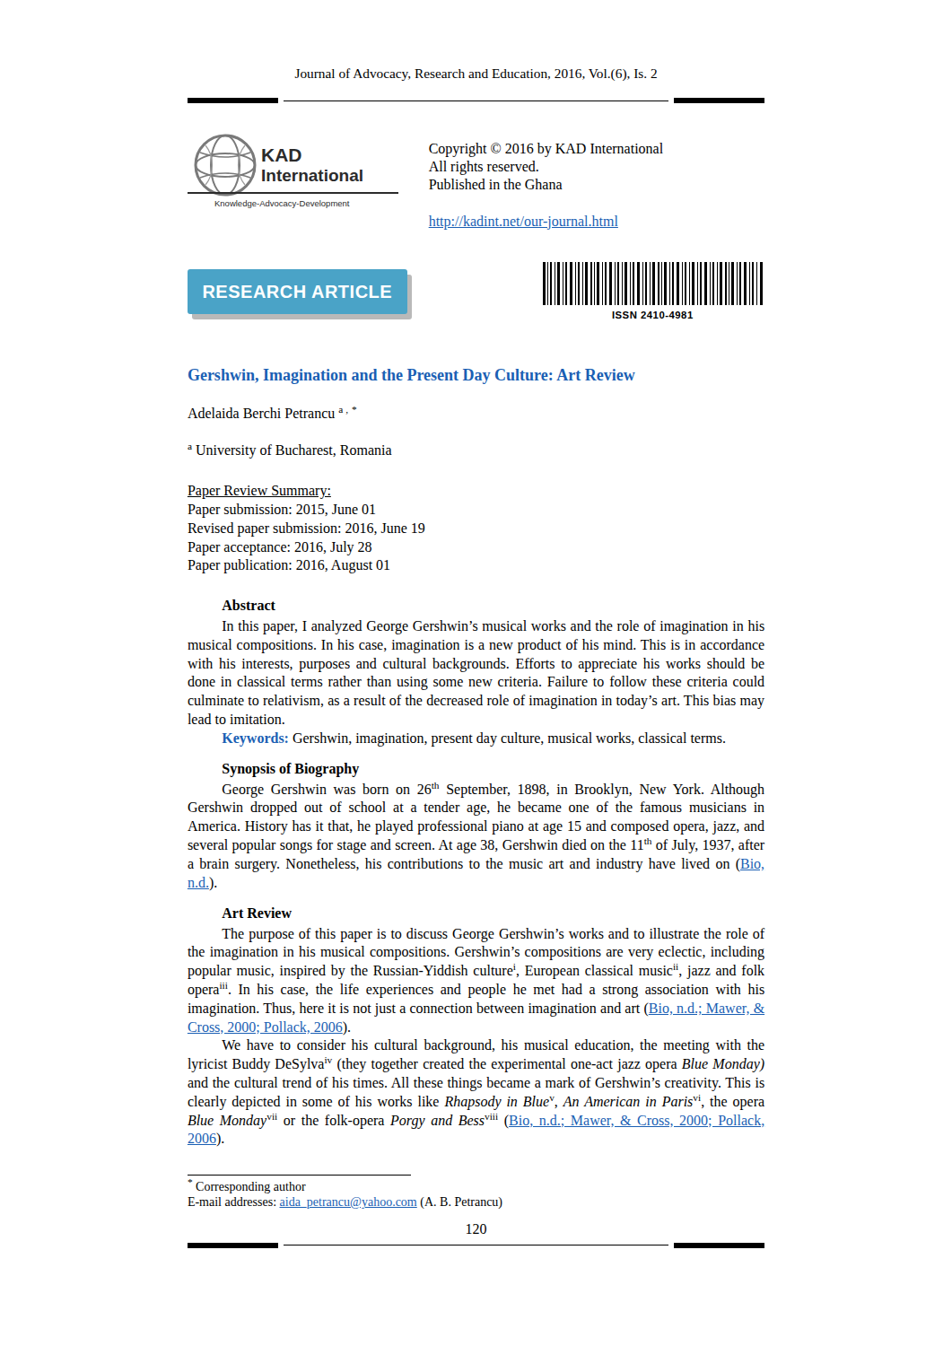Journal of Advocacy, Research and Education, 2016, Vol.(6), Is. 2
KAD International Knowledge-Advocacy-Development
Copyright © 2016 by KAD International
All rights reserved.
Published in the Ghana
http://kadint.net/our-journal.html
RESEARCH ARTICLE
ISSN 2410-4981
Gershwin, Imagination and the Present Day Culture: Art Review
Adelaida Berchi Petrancu a , *
a University of Bucharest, Romania
Paper Review Summary:
Paper submission: 2015, June 01
Revised paper submission: 2016, June 19
Paper acceptance: 2016, July 28
Paper publication: 2016, August 01
Abstract
In this paper, I analyzed George Gershwin’s musical works and the role of imagination in his musical compositions. In his case, imagination is a new product of his mind. This is in accordance with his interests, purposes and cultural backgrounds. Efforts to appreciate his works should be done in classical terms rather than using some new criteria. Failure to follow these criteria could culminate to relativism, as a result of the decreased role of imagination in today’s art. This bias may lead to imitation.
Keywords: Gershwin, imagination, present day culture, musical works, classical terms.
Synopsis of Biography
George Gershwin was born on 26th September, 1898, in Brooklyn, New York. Although Gershwin dropped out of school at a tender age, he became one of the famous musicians in America. History has it that, he played professional piano at age 15 and composed opera, jazz, and several popular songs for stage and screen. At age 38, Gershwin died on the 11th of July, 1937, after a brain surgery. Nonetheless, his contributions to the music art and industry have lived on (Bio, n.d.).
Art Review
The purpose of this paper is to discuss George Gershwin’s works and to illustrate the role of the imagination in his musical compositions. Gershwin’s compositions are very eclectic, including popular music, inspired by the Russian-Yiddish culturei, European classical musicii, jazz and folk operaiii. In his case, the life experiences and people he met had a strong association with his imagination. Thus, here it is not just a connection between imagination and art (Bio, n.d.; Mawer, & Cross, 2000; Pollack, 2006).
We have to consider his cultural background, his musical education, the meeting with the lyricist Buddy DeSylvaiv (they together created the experimental one-act jazz opera Blue Monday) and the cultural trend of his times. All these things became a mark of Gershwin’s creativity. This is clearly depicted in some of his works like Rhapsody in Bluev, An American in Parisvi, the opera Blue Mondayvii or the folk-opera Porgy and Bessviii (Bio, n.d.; Mawer, & Cross, 2000; Pollack, 2006).
* Corresponding author
E-mail addresses: aida_petrancu@yahoo.com (A. B. Petrancu)
120